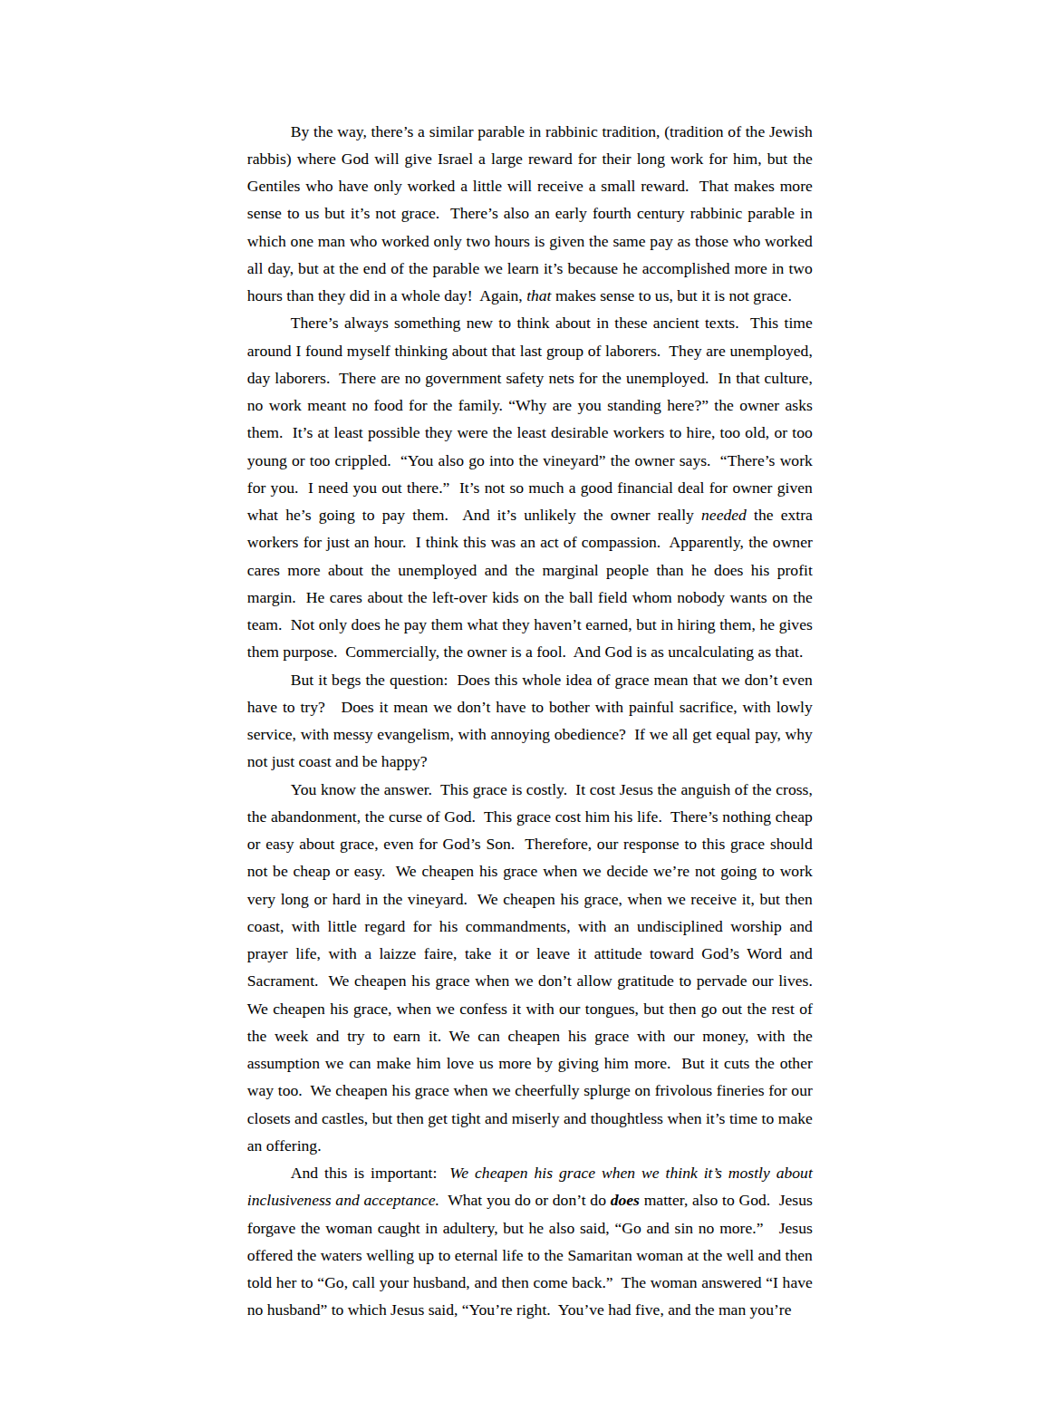By the way, there’s a similar parable in rabbinic tradition, (tradition of the Jewish rabbis) where God will give Israel a large reward for their long work for him, but the Gentiles who have only worked a little will receive a small reward. That makes more sense to us but it’s not grace. There’s also an early fourth century rabbinic parable in which one man who worked only two hours is given the same pay as those who worked all day, but at the end of the parable we learn it’s because he accomplished more in two hours than they did in a whole day! Again, that makes sense to us, but it is not grace.
There’s always something new to think about in these ancient texts. This time around I found myself thinking about that last group of laborers. They are unemployed, day laborers. There are no government safety nets for the unemployed. In that culture, no work meant no food for the family. “Why are you standing here?” the owner asks them. It’s at least possible they were the least desirable workers to hire, too old, or too young or too crippled. “You also go into the vineyard” the owner says. “There’s work for you. I need you out there.” It’s not so much a good financial deal for owner given what he’s going to pay them. And it’s unlikely the owner really needed the extra workers for just an hour. I think this was an act of compassion. Apparently, the owner cares more about the unemployed and the marginal people than he does his profit margin. He cares about the left-over kids on the ball field whom nobody wants on the team. Not only does he pay them what they haven’t earned, but in hiring them, he gives them purpose. Commercially, the owner is a fool. And God is as uncalculating as that.
But it begs the question: Does this whole idea of grace mean that we don’t even have to try? Does it mean we don’t have to bother with painful sacrifice, with lowly service, with messy evangelism, with annoying obedience? If we all get equal pay, why not just coast and be happy?
You know the answer. This grace is costly. It cost Jesus the anguish of the cross, the abandonment, the curse of God. This grace cost him his life. There’s nothing cheap or easy about grace, even for God’s Son. Therefore, our response to this grace should not be cheap or easy. We cheapen his grace when we decide we’re not going to work very long or hard in the vineyard. We cheapen his grace, when we receive it, but then coast, with little regard for his commandments, with an undisciplined worship and prayer life, with a laizze faire, take it or leave it attitude toward God’s Word and Sacrament. We cheapen his grace when we don’t allow gratitude to pervade our lives. We cheapen his grace, when we confess it with our tongues, but then go out the rest of the week and try to earn it. We can cheapen his grace with our money, with the assumption we can make him love us more by giving him more. But it cuts the other way too. We cheapen his grace when we cheerfully splurge on frivolous fineries for our closets and castles, but then get tight and miserly and thoughtless when it’s time to make an offering.
And this is important: We cheapen his grace when we think it’s mostly about inclusiveness and acceptance. What you do or don’t do does matter, also to God. Jesus forgave the woman caught in adultery, but he also said, “Go and sin no more.” Jesus offered the waters welling up to eternal life to the Samaritan woman at the well and then told her to “Go, call your husband, and then come back.” The woman answered “I have no husband” to which Jesus said, “You’re right. You’ve had five, and the man you’re